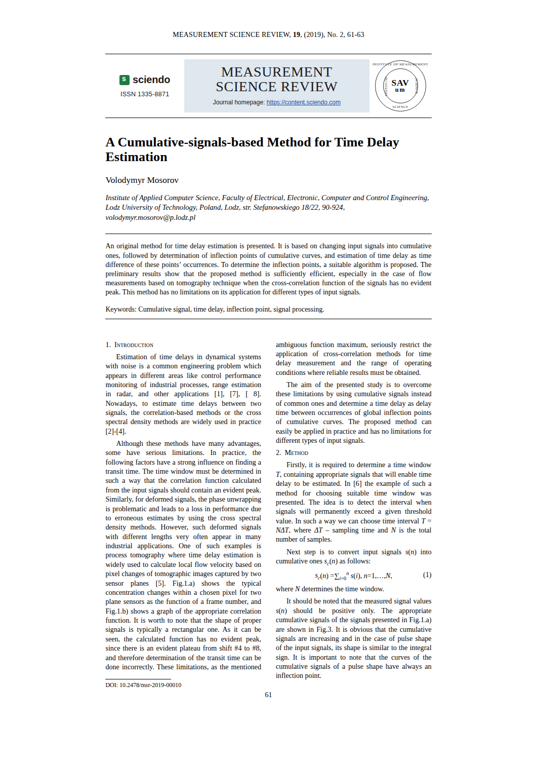MEASUREMENT SCIENCE REVIEW, 19, (2019), No. 2, 61-63
sciendo
ISSN 1335-8871
MEASUREMENT SCIENCE REVIEW
Journal homepage: https://content.sciendo.com
INSTITUTE OF MEASUREMENT SCIENCE INSTITUTE SCIENCE
SAVum
A Cumulative-signals-based Method for Time Delay Estimation
Volodymyr Mosorov
Institute of Applied Computer Science, Faculty of Electrical, Electronic, Computer and Control Engineering,
Lodz University of Technology, Poland, Lodz, str. Stefanowskiego 18/22, 90-924, volodymyr.mosorov@p.lodz.pl
An original method for time delay estimation is presented. It is based on changing input signals into cumulative ones, followed by determination of inflection points of cumulative curves, and estimation of time delay as time difference of these points’ occurrences. To determine the inflection points, a suitable algorithm is proposed. The preliminary results show that the proposed method is sufficiently efficient, especially in the case of flow measurements based on tomography technique when the cross-correlation function of the signals has no evident peak. This method has no limitations on its application for different types of input signals.
Keywords: Cumulative signal, time delay, inflection point, signal processing.
1. Introduction
Estimation of time delays in dynamical systems with noise is a common engineering problem which appears in different areas like control performance monitoring of industrial processes, range estimation in radar, and other applications [1], [7], [ 8]. Nowadays, to estimate time delays between two signals, the correlation-based methods or the cross spectral density methods are widely used in practice [2]-[4].
Although these methods have many advantages, some have serious limitations. In practice, the following factors have a strong influence on finding a transit time. The time window must be determined in such a way that the correlation function calculated from the input signals should contain an evident peak. Similarly, for deformed signals, the phase unwrapping is problematic and leads to a loss in performance due to erroneous estimates by using the cross spectral density methods. However, such deformed signals with different lengths very often appear in many industrial applications. One of such examples is process tomography where time delay estimation is widely used to calculate local flow velocity based on pixel changes of tomographic images captured by two sensor planes [5]. Fig.1.a) shows the typical concentration changes within a chosen pixel for two plane sensors as the function of a frame number, and Fig.1.b) shows a graph of the appropriate correlation function. It is worth to note that the shape of proper signals is typically a rectangular one. As it can be seen, the calculated function has no evident peak, since there is an evident plateau from shift #4 to #8, and therefore determination of the transit time can be done incorrectly. These limitations, as the mentioned ambiguous function maximum, seriously restrict the application of cross-correlation methods for time delay measurement and the range of operating conditions where reliable results must be obtained.
The aim of the presented study is to overcome these limitations by using cumulative signals instead of common ones and determine a time delay as delay time between occurrences of global inflection points of cumulative curves. The proposed method can easily be applied in practice and has no limitations for different types of input signals.
2. Method
Firstly, it is required to determine a time window T, containing appropriate signals that will enable time delay to be estimated. In [6] the example of such a method for choosing suitable time window was presented. The idea is to detect the interval when signals will permanently exceed a given threshold value. In such a way we can choose time interval T = NΔT, where ΔT – sampling time and N is the total number of samples.
Next step is to convert input signals s(n) into cumulative ones sc(n) as follows:
sc(n) =∑i=0n s(i), n=1,…,N,(1)
where N determines the time window.
It should be noted that the measured signal values s(n) should be positive only. The appropriate cumulative signals of the signals presented in Fig.1.a) are shown in Fig.3. It is obvious that the cumulative signals are increasing and in the case of pulse shape of the input signals, its shape is similar to the integral sign. It is important to note that the curves of the cumulative signals of a pulse shape have always an inflection point.
DOI: 10.2478/msr-2019-00010
61